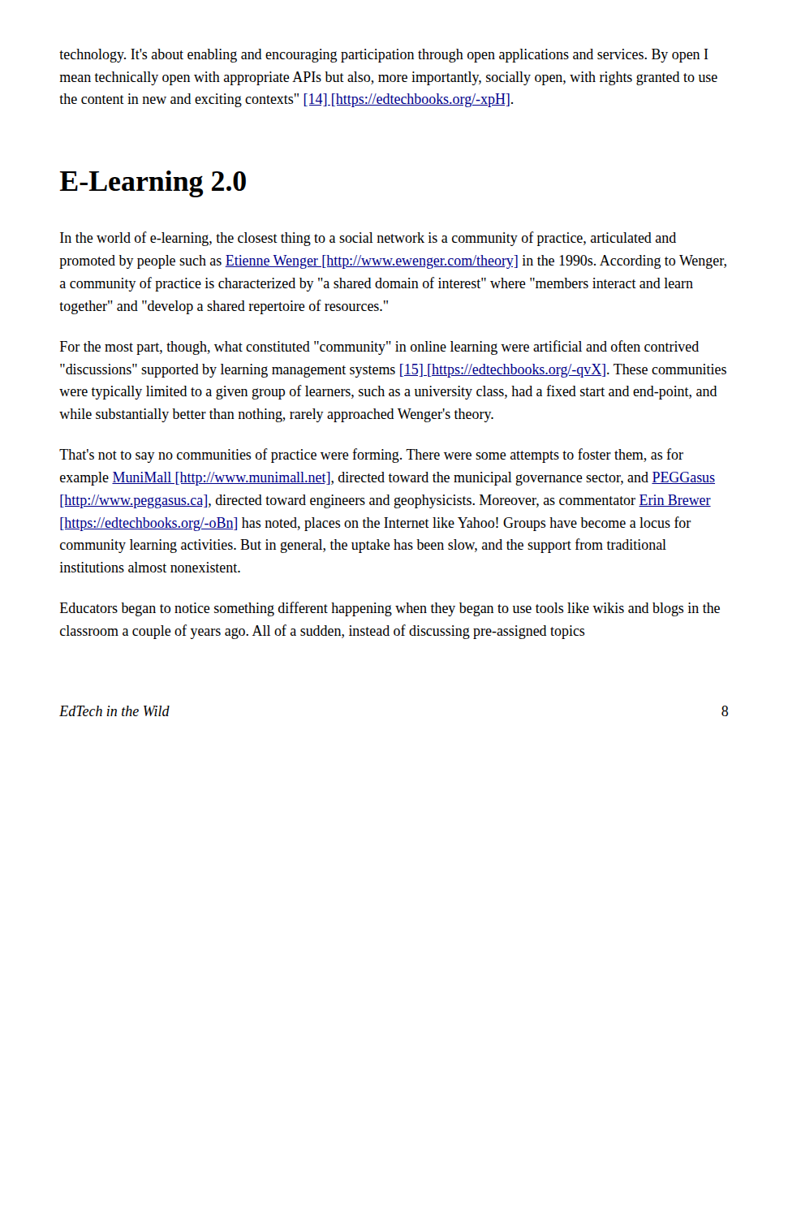technology. It's about enabling and encouraging participation through open applications and services. By open I mean technically open with appropriate APIs but also, more importantly, socially open, with rights granted to use the content in new and exciting contexts" [14] [https://edtechbooks.org/-xpH].
E-Learning 2.0
In the world of e-learning, the closest thing to a social network is a community of practice, articulated and promoted by people such as Etienne Wenger [http://www.ewenger.com/theory] in the 1990s. According to Wenger, a community of practice is characterized by "a shared domain of interest" where "members interact and learn together" and "develop a shared repertoire of resources."
For the most part, though, what constituted "community" in online learning were artificial and often contrived "discussions" supported by learning management systems [15] [https://edtechbooks.org/-qvX]. These communities were typically limited to a given group of learners, such as a university class, had a fixed start and end-point, and while substantially better than nothing, rarely approached Wenger's theory.
That's not to say no communities of practice were forming. There were some attempts to foster them, as for example MuniMall [http://www.munimall.net], directed toward the municipal governance sector, and PEGGasus [http://www.peggasus.ca], directed toward engineers and geophysicists. Moreover, as commentator Erin Brewer [https://edtechbooks.org/-oBn] has noted, places on the Internet like Yahoo! Groups have become a locus for community learning activities. But in general, the uptake has been slow, and the support from traditional institutions almost nonexistent.
Educators began to notice something different happening when they began to use tools like wikis and blogs in the classroom a couple of years ago. All of a sudden, instead of discussing pre-assigned topics
EdTech in the Wild 8